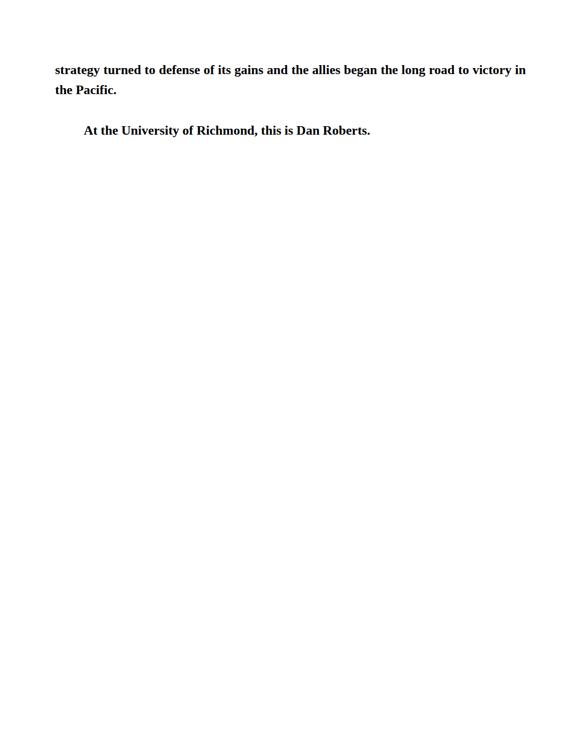strategy turned to defense of its gains and the allies began the long road to victory in the Pacific.
At the University of Richmond, this is Dan Roberts.